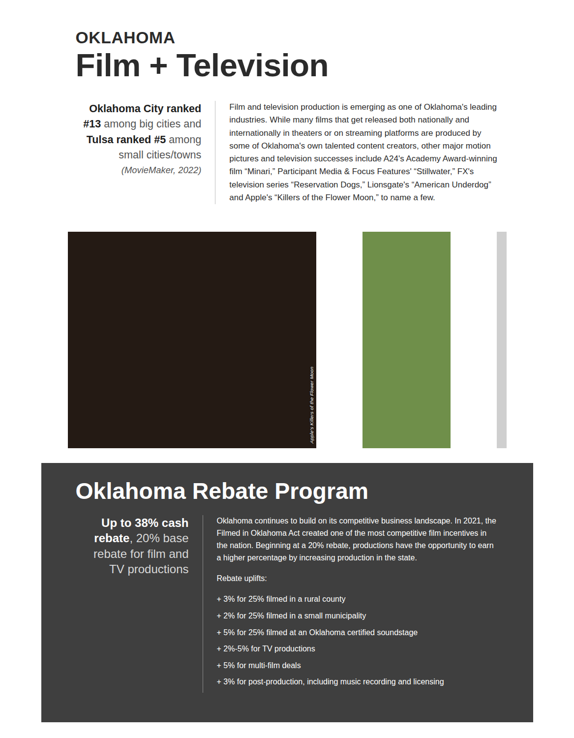OKLAHOMA
Film + Television
Oklahoma City ranked #13 among big cities and Tulsa ranked #5 among small cities/towns (MovieMaker, 2022)
Film and television production is emerging as one of Oklahoma's leading industries. While many films that get released both nationally and internationally in theaters or on streaming platforms are produced by some of Oklahoma's own talented content creators, other major motion pictures and television successes include A24's Academy Award-winning film “Minari,” Participant Media & Focus Features' “Stillwater,” FX's television series “Reservation Dogs,” Lionsgate's “American Underdog” and Apple's “Killers of the Flower Moon,” to name a few.
Apple's Killers of the Flower Moon
Oklahoma Rebate Program
Up to 38% cash rebate, 20% base rebate for film and TV productions
Oklahoma continues to build on its competitive business landscape. In 2021, the Filmed in Oklahoma Act created one of the most competitive film incentives in the nation. Beginning at a 20% rebate, productions have the opportunity to earn a higher percentage by increasing production in the state.
Rebate uplifts:
+ 3% for 25% filmed in a rural county
+ 2% for 25% filmed in a small municipality
+ 5% for 25% filmed at an Oklahoma certified soundstage
+ 2%-5% for TV productions
+ 5% for multi-film deals
+ 3% for post-production, including music recording and licensing